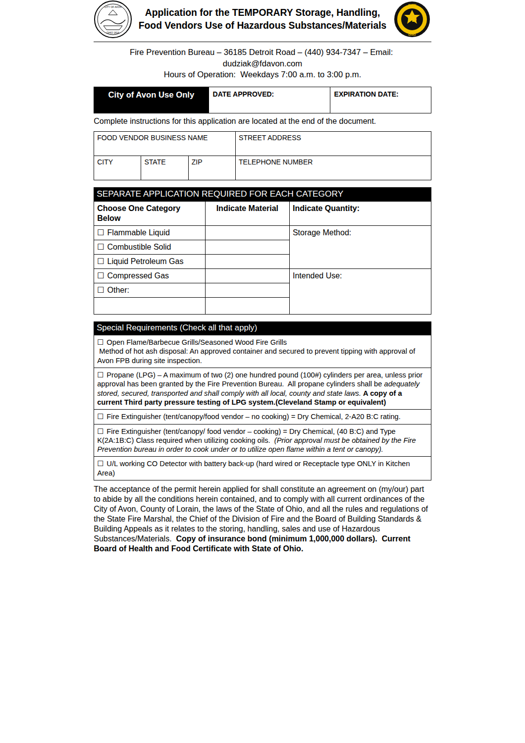CITY OF AVON OHIO 1814
Application for the TEMPORARY Storage, Handling,
Food Vendors Use of Hazardous Substances/Materials
AVON OHIO FD
Fire Prevention Bureau – 36185 Detroit Road – (440) 934-7347 – Email: dudziak@fdavon.com
Hours of Operation: Weekdays 7:00 a.m. to 3:00 p.m.
| City of Avon Use Only | DATE APPROVED: | EXPIRATION DATE: |
Complete instructions for this application are located at the end of the document.
| FOOD VENDOR BUSINESS NAME | STREET ADDRESS |
| CITY | STATE | ZIP | TELEPHONE NUMBER |
SEPARATE APPLICATION REQUIRED FOR EACH CATEGORY
| Choose One Category Below | Indicate Material | Indicate Quantity: |
| --- | --- | --- |
| ☐ Flammable Liquid | | Storage Method: |
| ☐ Combustible Solid | |
| ☐ Liquid Petroleum Gas | |
| ☐ Compressed Gas | | Intended Use: |
| ☐ Other: | |
Special Requirements (Check all that apply)
| ☐ Open Flame/Barbecue Grills/Seasoned Wood Fire Grills Method of hot ash disposal: An approved container and secured to prevent tipping with approval of Avon FPB during site inspection. |
| ☐ Propane (LPG) – A maximum of two (2) one hundred pound (100#) cylinders per area, unless prior approval has been granted by the Fire Prevention Bureau. All propane cylinders shall be adequately stored, secured, transported and shall comply with all local, county and state laws. A copy of a current Third party pressure testing of LPG system.(Cleveland Stamp or equivalent) |
| ☐ Fire Extinguisher (tent/canopy/food vendor – no cooking) = Dry Chemical, 2-A20 B:C rating. |
| ☐ Fire Extinguisher (tent/canopy/ food vendor – cooking) = Dry Chemical, (40 B:C) and Type K(2A:1B:C) Class required when utilizing cooking oils. (Prior approval must be obtained by the Fire Prevention bureau in order to cook under or to utilize open flame within a tent or canopy). |
| ☐ U/L working CO Detector with battery back-up (hard wired or Receptacle type ONLY in Kitchen Area) |
The acceptance of the permit herein applied for shall constitute an agreement on (my/our) part to abide by all the conditions herein contained, and to comply with all current ordinances of the City of Avon, County of Lorain, the laws of the State of Ohio, and all the rules and regulations of the State Fire Marshal, the Chief of the Division of Fire and the Board of Building Standards & Building Appeals as it relates to the storing, handling, sales and use of Hazardous Substances/Materials. Copy of insurance bond (minimum 1,000,000 dollars). Current Board of Health and Food Certificate with State of Ohio.